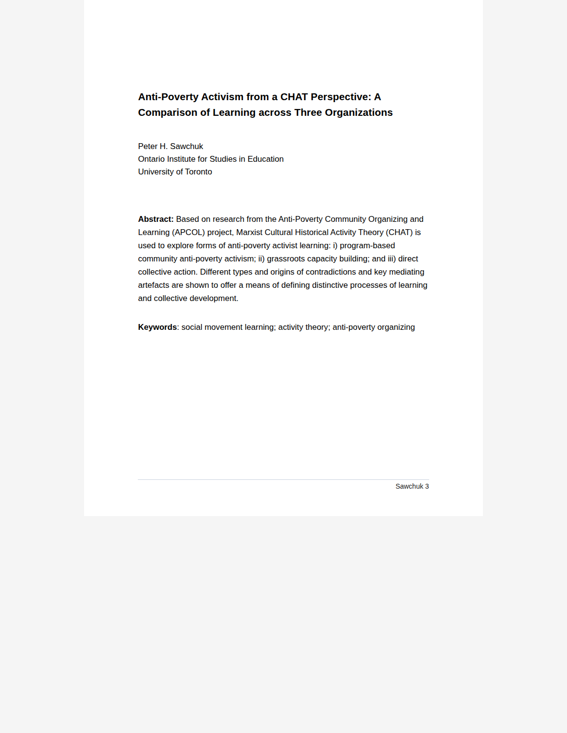Anti-Poverty Activism from a CHAT Perspective: A Comparison of Learning across Three Organizations
Peter H. Sawchuk
Ontario Institute for Studies in Education
University of Toronto
Abstract: Based on research from the Anti-Poverty Community Organizing and Learning (APCOL) project, Marxist Cultural Historical Activity Theory (CHAT) is used to explore forms of anti-poverty activist learning: i) program-based community anti-poverty activism; ii) grassroots capacity building; and iii) direct collective action. Different types and origins of contradictions and key mediating artefacts are shown to offer a means of defining distinctive processes of learning and collective development.
Keywords: social movement learning; activity theory; anti-poverty organizing
Sawchuk 3